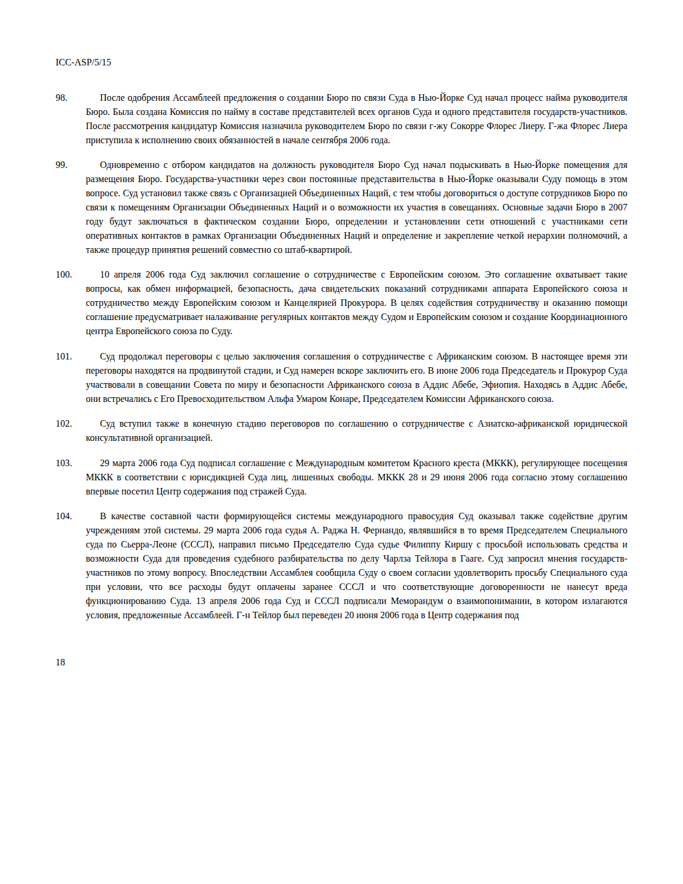ICC-ASP/5/15
98.
После одобрения Ассамблеей предложения о создании Бюро по связи Суда в Нью-Йорке Суд начал процесс найма руководителя Бюро. Была создана Комиссия по найму в составе представителей всех органов Суда и одного представителя государств-участников. После рассмотрения кандидатур Комиссия назначила руководителем Бюро по связи г-жу Сокорре Флорес Лиеру. Г-жа Флорес Лиера приступила к исполнению своих обязанностей в начале сентября 2006 года.
99.
Одновременно с отбором кандидатов на должность руководителя Бюро Суд начал подыскивать в Нью-Йорке помещения для размещения Бюро. Государства-участники через свои постоянные представительства в Нью-Йорке оказывали Суду помощь в этом вопросе. Суд установил также связь с Организацией Объединенных Наций, с тем чтобы договориться о доступе сотрудников Бюро по связи к помещениям Организации Объединенных Наций и о возможности их участия в совещаниях. Основные задачи Бюро в 2007 году будут заключаться в фактическом создании Бюро, определении и установлении сети отношений с участниками сети оперативных контактов в рамках Организации Объединенных Наций и определение и закрепление четкой иерархии полномочий, а также процедур принятия решений совместно со штаб-квартирой.
100.
10 апреля 2006 года Суд заключил соглашение о сотрудничестве с Европейским союзом. Это соглашение охватывает такие вопросы, как обмен информацией, безопасность, дача свидетельских показаний сотрудниками аппарата Европейского союза и сотрудничество между Европейским союзом и Канцелярией Прокурора. В целях содействия сотрудничеству и оказанию помощи соглашение предусматривает налаживание регулярных контактов между Судом и Европейским союзом и создание Координационного центра Европейского союза по Суду.
101.
Суд продолжал переговоры с целью заключения соглашения о сотрудничестве с Африканским союзом. В настоящее время эти переговоры находятся на продвинутой стадии, и Суд намерен вскоре заключить его. В июне 2006 года Председатель и Прокурор Суда участвовали в совещании Совета по миру и безопасности Африканского союза в Аддис Абебе, Эфиопия. Находясь в Аддис Абебе, они встречались с Его Превосходительством Альфа Умаром Конаре, Председателем Комиссии Африканского союза.
102.
Суд вступил также в конечную стадию переговоров по соглашению о сотрудничестве с Азиатско-африканской юридической консультативной организацией.
103.
29 марта 2006 года Суд подписал соглашение с Международным комитетом Красного креста (МККК), регулирующее посещения МККК в соответствии с юрисдикцией Суда лиц, лишенных свободы. МККК 28 и 29 июня 2006 года согласно этому соглашению впервые посетил Центр содержания под стражей Суда.
104.
В качестве составной части формирующейся системы международного правосудия Суд оказывал также содействие другим учреждениям этой системы. 29 марта 2006 года судья А. Раджа Н. Фернандо, являвшийся в то время Председателем Специального суда по Сьерра-Леоне (СССЛ), направил письмо Председателю Суда судье Филиппу Киршу с просьбой использовать средства и возможности Суда для проведения судебного разбирательства по делу Чарлза Тейлора в Гааге. Суд запросил мнения государств-участников по этому вопросу. Впоследствии Ассамблея сообщила Суду о своем согласии удовлетворить просьбу Специального суда при условии, что все расходы будут оплачены заранее СССЛ и что соответствующие договоренности не нанесут вреда функционированию Суда. 13 апреля 2006 года Суд и СССЛ подписали Меморандум о взаимопонимании, в котором излагаются условия, предложенные Ассамблеей. Г-н Тейлор был переведен 20 июня 2006 года в Центр содержания под
18